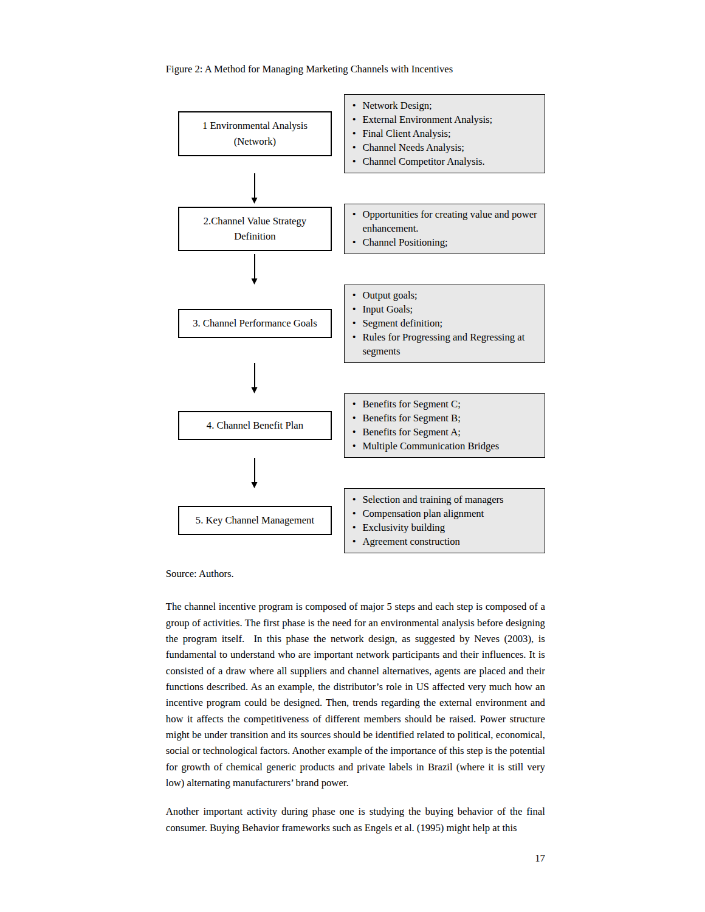Figure 2: A Method for Managing Marketing Channels with Incentives
| 1 Environmental Analysis (Network) | Network Design; External Environment Analysis; Final Client Analysis; Channel Needs Analysis; Channel Competitor Analysis. |
| 2.Channel Value Strategy Definition | Opportunities for creating value and power enhancement. Channel Positioning; |
| 3. Channel Performance Goals | Output goals; Input Goals; Segment definition; Rules for Progressing and Regressing at segments |
| 4. Channel Benefit Plan | Benefits for Segment C; Benefits for Segment B; Benefits for Segment A; Multiple Communication Bridges |
| 5. Key Channel Management | Selection and training of managers Compensation plan alignment Exclusivity building Agreement construction |
Source: Authors.
The channel incentive program is composed of major 5 steps and each step is composed of a group of activities. The first phase is the need for an environmental analysis before designing the program itself. In this phase the network design, as suggested by Neves (2003), is fundamental to understand who are important network participants and their influences. It is consisted of a draw where all suppliers and channel alternatives, agents are placed and their functions described. As an example, the distributor’s role in US affected very much how an incentive program could be designed. Then, trends regarding the external environment and how it affects the competitiveness of different members should be raised. Power structure might be under transition and its sources should be identified related to political, economical, social or technological factors. Another example of the importance of this step is the potential for growth of chemical generic products and private labels in Brazil (where it is still very low) alternating manufacturers’ brand power.
Another important activity during phase one is studying the buying behavior of the final consumer. Buying Behavior frameworks such as Engels et al. (1995) might help at this
17